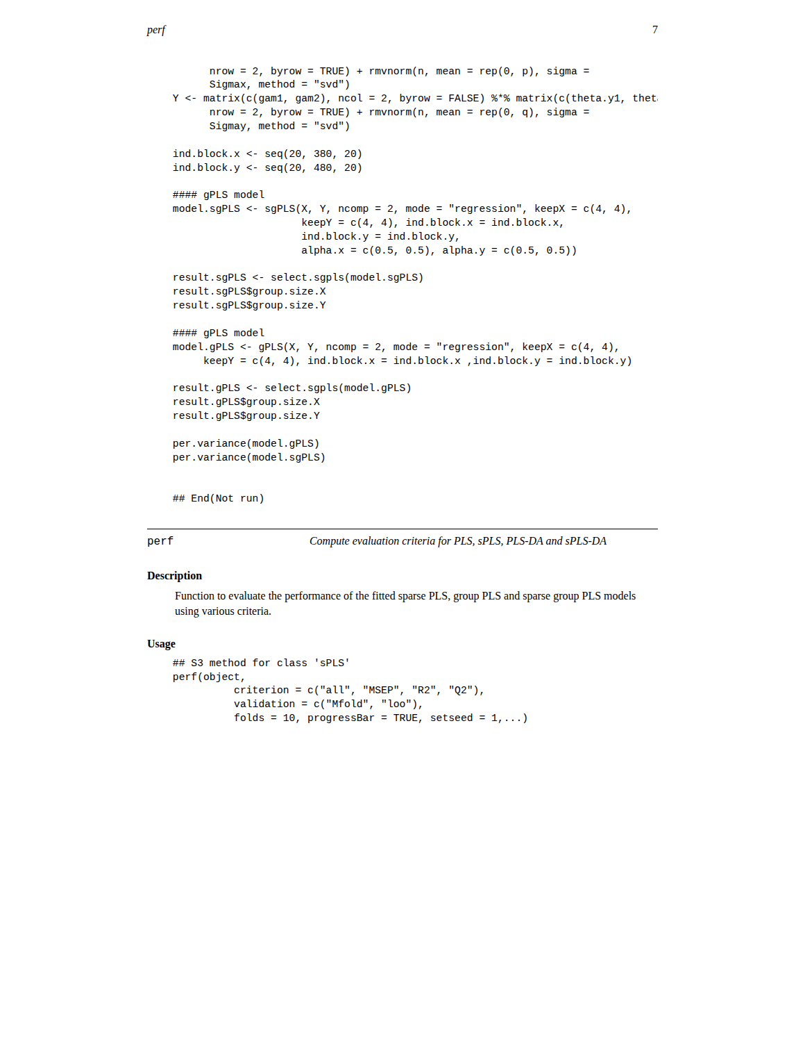perf 7
      nrow = 2, byrow = TRUE) + rmvnorm(n, mean = rep(0, p), sigma =
      Sigmax, method = "svd")
Y <- matrix(c(gam1, gam2), ncol = 2, byrow = FALSE) %*% matrix(c(theta.y1, theta.y2),
      nrow = 2, byrow = TRUE) + rmvnorm(n, mean = rep(0, q), sigma =
      Sigmay, method = "svd")

ind.block.x <- seq(20, 380, 20)
ind.block.y <- seq(20, 480, 20)

#### gPLS model
model.sgPLS <- sgPLS(X, Y, ncomp = 2, mode = "regression", keepX = c(4, 4),
                     keepY = c(4, 4), ind.block.x = ind.block.x,
                     ind.block.y = ind.block.y,
                     alpha.x = c(0.5, 0.5), alpha.y = c(0.5, 0.5))

result.sgPLS <- select.sgpls(model.sgPLS)
result.sgPLS$group.size.X
result.sgPLS$group.size.Y

#### gPLS model
model.gPLS <- gPLS(X, Y, ncomp = 2, mode = "regression", keepX = c(4, 4),
     keepY = c(4, 4), ind.block.x = ind.block.x ,ind.block.y = ind.block.y)

result.gPLS <- select.sgpls(model.gPLS)
result.gPLS$group.size.X
result.gPLS$group.size.Y

per.variance(model.gPLS)
per.variance(model.sgPLS)


## End(Not run)
perf Compute evaluation criteria for PLS, sPLS, PLS-DA and sPLS-DA
Description
Function to evaluate the performance of the fitted sparse PLS, group PLS and sparse group PLS models using various criteria.
Usage
## S3 method for class 'sPLS'
perf(object,
          criterion = c("all", "MSEP", "R2", "Q2"),
          validation = c("Mfold", "loo"),
          folds = 10, progressBar = TRUE, setseed = 1,...)